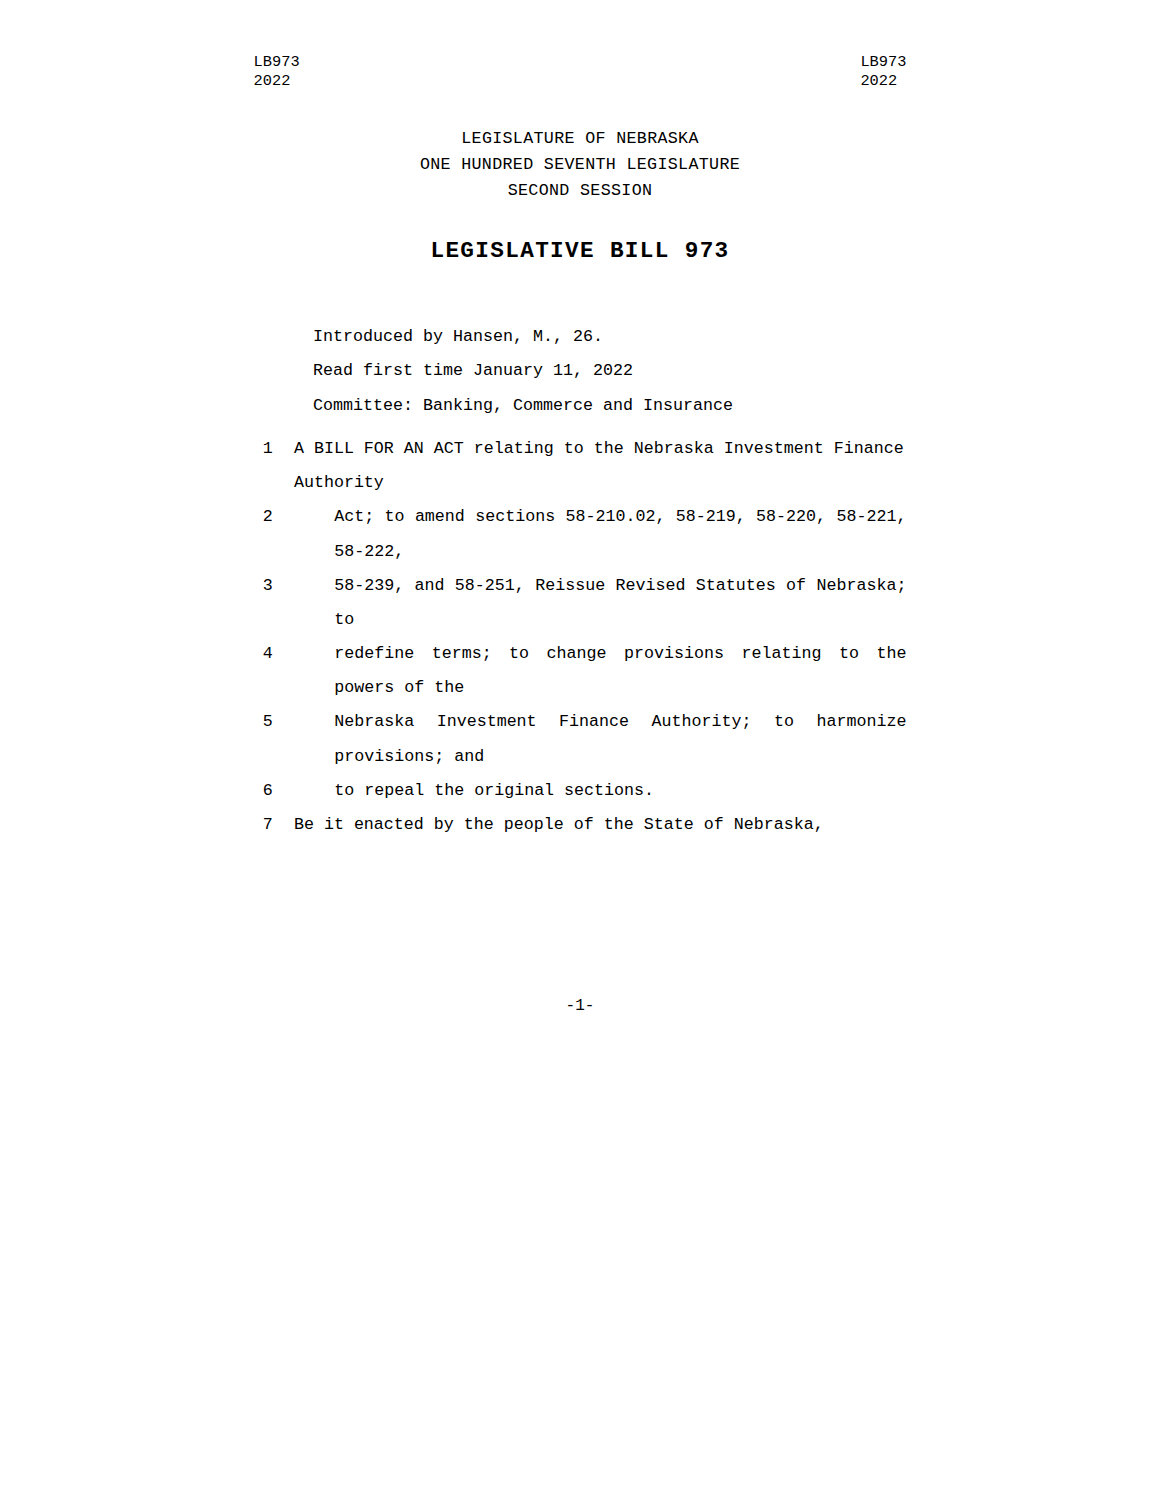LB973 2022
LB973 2022
LEGISLATURE OF NEBRASKA
ONE HUNDRED SEVENTH LEGISLATURE
SECOND SESSION
LEGISLATIVE BILL 973
Introduced by Hansen, M., 26.
Read first time January 11, 2022
Committee: Banking, Commerce and Insurance
1 A BILL FOR AN ACT relating to the Nebraska Investment Finance Authority
2 Act; to amend sections 58-210.02, 58-219, 58-220, 58-221, 58-222,
358-239, and 58-251, Reissue Revised Statutes of Nebraska; to
4 redefine terms; to change provisions relating to the powers of the
5 Nebraska Investment Finance Authority; to harmonize provisions; and
6 to repeal the original sections.
7 Be it enacted by the people of the State of Nebraska,
-1-